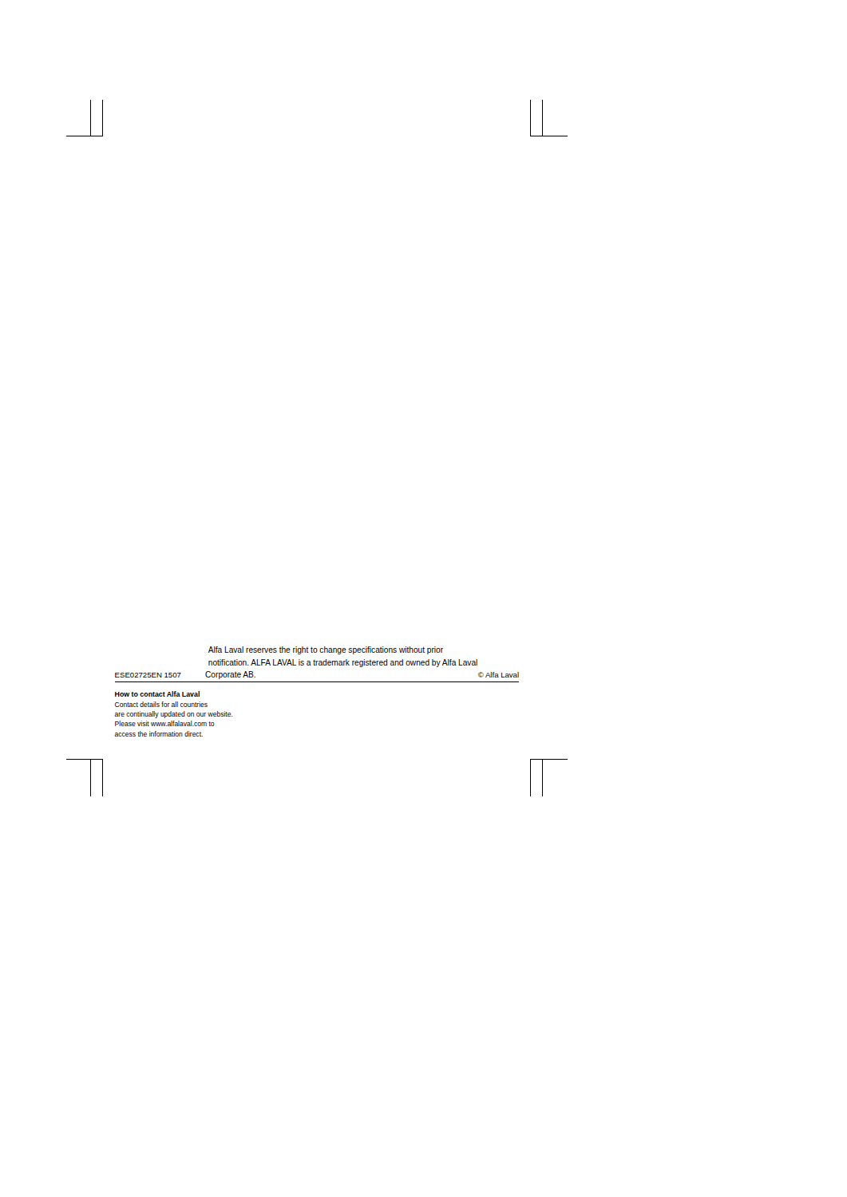Alfa Laval reserves the right to change specifications without prior
notification. ALFA LAVAL is a trademark registered and owned by Alfa Laval
ESE02725EN 1507
Corporate AB.
© Alfa Laval
How to contact Alfa Laval
Contact details for all countries
are continually updated on our website.
Please visit www.alfalaval.com to
access the information direct.